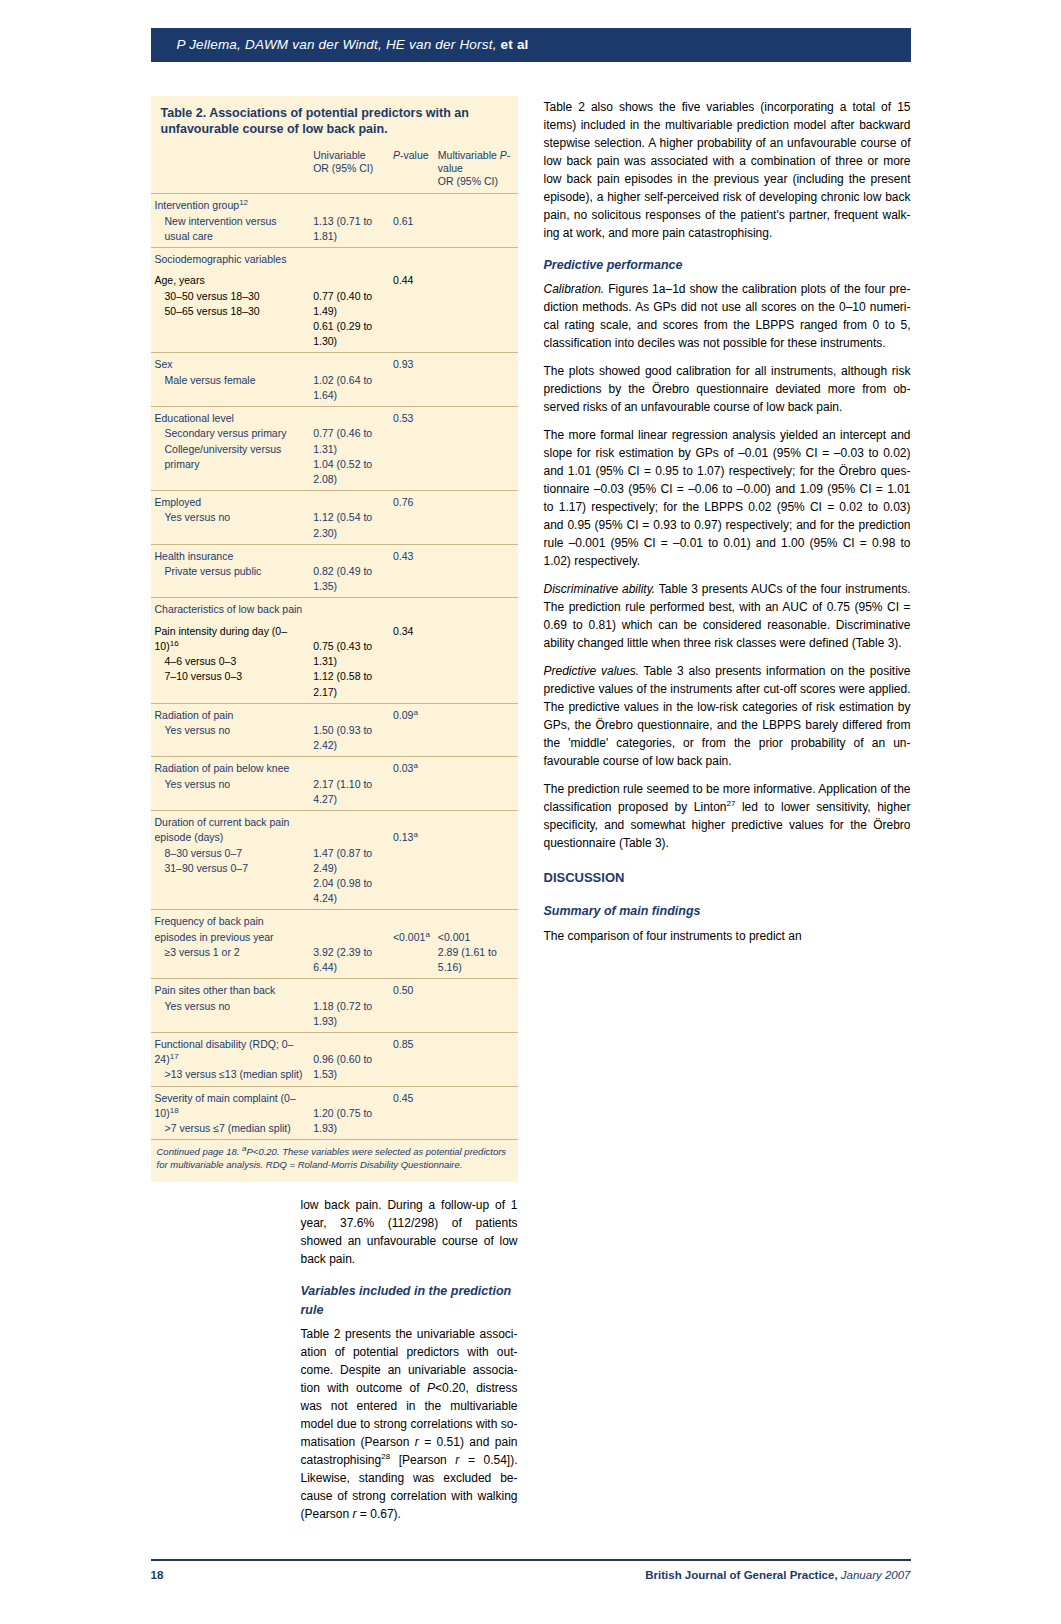P Jellema, DAWM van der Windt, HE van der Horst, et al
Table 2. Associations of potential predictors with an unfavourable course of low back pain.
| | Univariable OR (95% CI) | P -value | Multivariable P -value OR (95% CI) |
| --- | --- | --- | --- |
| Intervention group 12 New intervention versus usual care | 1.13 (0.71 to 1.81) | 0.61 | |
| Sociodemographic variables | | | |
| Age, years 30–50 versus 18–30 50–65 versus 18–30 | 0.77 (0.40 to 1.49) 0.61 (0.29 to 1.30) | 0.44 | |
| Sex Male versus female | 1.02 (0.64 to 1.64) | 0.93 | |
| Educational level Secondary versus primary College/university versus primary | 0.77 (0.46 to 1.31) 1.04 (0.52 to 2.08) | 0.53 | |
| Employed Yes versus no | 1.12 (0.54 to 2.30) | 0.76 | |
| Health insurance Private versus public | 0.82 (0.49 to 1.35) | 0.43 | |
| Characteristics of low back pain | | | |
| Pain intensity during day (0–10) 16 4–6 versus 0–3 7–10 versus 0–3 | 0.75 (0.43 to 1.31) 1.12 (0.58 to 2.17) | 0.34 | |
| Radiation of pain Yes versus no | 1.50 (0.93 to 2.42) | 0.09 a | |
| Radiation of pain below knee Yes versus no | 2.17 (1.10 to 4.27) | 0.03 a | |
| Duration of current back pain episode (days) 8–30 versus 0–7 31–90 versus 0–7 | 1.47 (0.87 to 2.49) 2.04 (0.98 to 4.24) | 0.13 a | |
| Frequency of back pain episodes in previous year ≥3 versus 1 or 2 | 3.92 (2.39 to 6.44) | <0.001 a | <0.001 2.89 (1.61 to 5.16) |
| Pain sites other than back Yes versus no | 1.18 (0.72 to 1.93) | 0.50 | |
| Functional disability (RDQ; 0–24) 17 >13 versus ≤13 (median split) | 0.96 (0.60 to 1.53) | 0.85 | |
| Severity of main complaint (0–10) 18 >7 versus ≤7 (median split) | 1.20 (0.75 to 1.93) | 0.45 | |
Continued page 18. aP<0.20. These variables were selected as potential predictors for multivariable analysis. RDQ = Roland-Morris Disability Questionnaire.
low back pain. During a follow-up of 1 year, 37.6% (112/298) of patients showed an unfavourable course of low back pain.
Variables included in the prediction rule
Table 2 presents the univariable association of potential predictors with outcome. Despite an univariable association with outcome of P<0.20, distress was not entered in the multivariable model due to strong correlations with somatisation (Pearson r = 0.51) and pain catastrophising28 [Pearson r = 0.54]). Likewise, standing was excluded because of strong correlation with walking (Pearson r = 0.67).
Table 2 also shows the five variables (incorporating a total of 15 items) included in the multivariable prediction model after backward stepwise selection. A higher probability of an unfavourable course of low back pain was associated with a combination of three or more low back pain episodes in the previous year (including the present episode), a higher self-perceived risk of developing chronic low back pain, no solicitous responses of the patient's partner, frequent walking at work, and more pain catastrophising.
Predictive performance
Calibration. Figures 1a–1d show the calibration plots of the four prediction methods. As GPs did not use all scores on the 0–10 numerical rating scale, and scores from the LBPPS ranged from 0 to 5, classification into deciles was not possible for these instruments.
The plots showed good calibration for all instruments, although risk predictions by the Örebro questionnaire deviated more from observed risks of an unfavourable course of low back pain.
The more formal linear regression analysis yielded an intercept and slope for risk estimation by GPs of –0.01 (95% CI = –0.03 to 0.02) and 1.01 (95% CI = 0.95 to 1.07) respectively; for the Örebro questionnaire –0.03 (95% CI = –0.06 to –0.00) and 1.09 (95% CI = 1.01 to 1.17) respectively; for the LBPPS 0.02 (95% CI = 0.02 to 0.03) and 0.95 (95% CI = 0.93 to 0.97) respectively; and for the prediction rule –0.001 (95% CI = –0.01 to 0.01) and 1.00 (95% CI = 0.98 to 1.02) respectively.
Discriminative ability. Table 3 presents AUCs of the four instruments. The prediction rule performed best, with an AUC of 0.75 (95% CI = 0.69 to 0.81) which can be considered reasonable. Discriminative ability changed little when three risk classes were defined (Table 3).
Predictive values. Table 3 also presents information on the positive predictive values of the instruments after cut-off scores were applied. The predictive values in the low-risk categories of risk estimation by GPs, the Örebro questionnaire, and the LBPPS barely differed from the 'middle' categories, or from the prior probability of an unfavourable course of low back pain.
The prediction rule seemed to be more informative. Application of the classification proposed by Linton27 led to lower sensitivity, higher specificity, and somewhat higher predictive values for the Örebro questionnaire (Table 3).
Discussion
Summary of main findings
The comparison of four instruments to predict an
18
British Journal of General Practice, January 2007